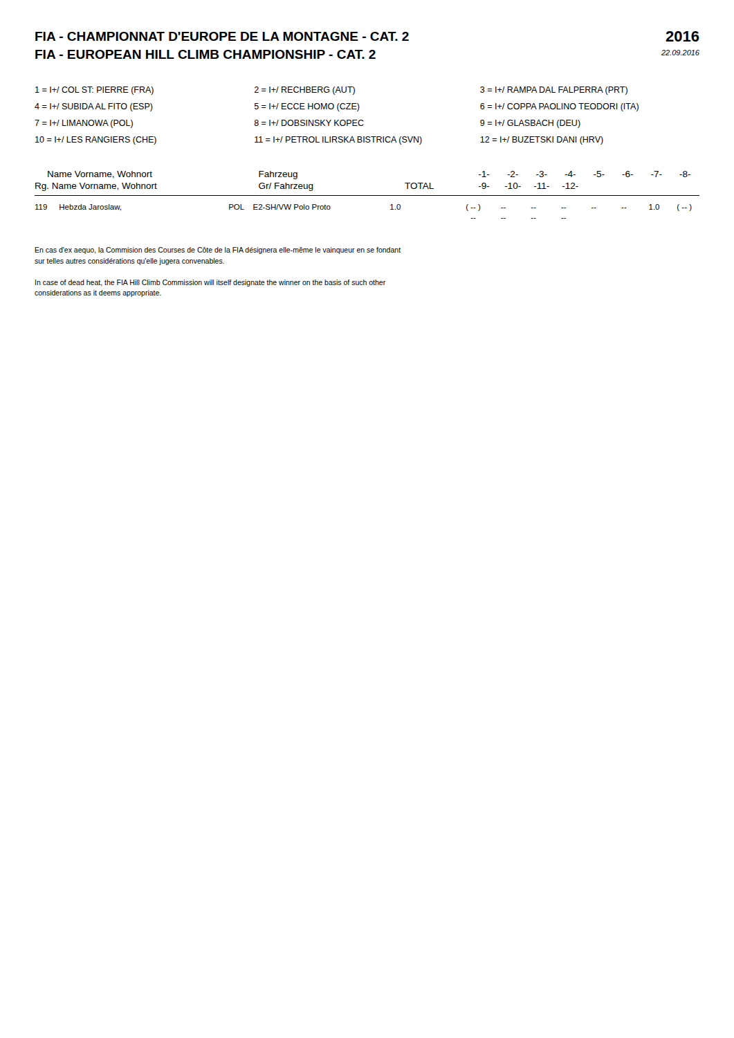FIA - CHAMPIONNAT D'EUROPE DE LA MONTAGNE - CAT. 2
FIA - EUROPEAN HILL CLIMB CHAMPIONSHIP - CAT. 2
2016 22.09.2016
| 1 = I+/ COL ST: PIERRE (FRA) | 2 = I+/ RECHBERG (AUT) | 3 = I+/ RAMPA DAL FALPERRA (PRT) |
| 4 = I+/ SUBIDA AL FITO (ESP) | 5 = I+/ ECCE HOMO (CZE) | 6 = I+/ COPPA PAOLINO TEODORI (ITA) |
| 7 = I+/ LIMANOWA (POL) | 8 = I+/ DOBSINSKY KOPEC | 9 = I+/ GLASBACH (DEU) |
| 10 = I+/ LES RANGIERS (CHE) | 11 = I+/ PETROL ILIRSKA BISTRICA (SVN) | 12 = I+/ BUZETSKI DANI (HRV) |
| Name Vorname, Wohnort | Fahrzeug | | -1- | -2- | -3- | -4- | -5- | -6- | -7- | -8- |
| Rg. Name Vorname, Wohnort | Gr/ Fahrzeug | TOTAL | -9- | -10- | -11- | -12- | | | | |
| 119 | Hebzda Jaroslaw, | POL | E2-SH/VW Polo Proto | 1.0 | ( -- ) | -- | -- | -- | -- | -- | 1.0 | ( -- ) |
| | | | | | -- | -- | -- | -- | | | | |
En cas d'ex aequo, la Commision des Courses de Côte de la FIA désignera elle-même le vainqueur en se fondant
sur telles autres considérations qu'elle jugera convenables.
In case of dead heat, the FIA Hill Climb Commission will itself designate the winner on the basis of such other
considerations as it deems appropriate.